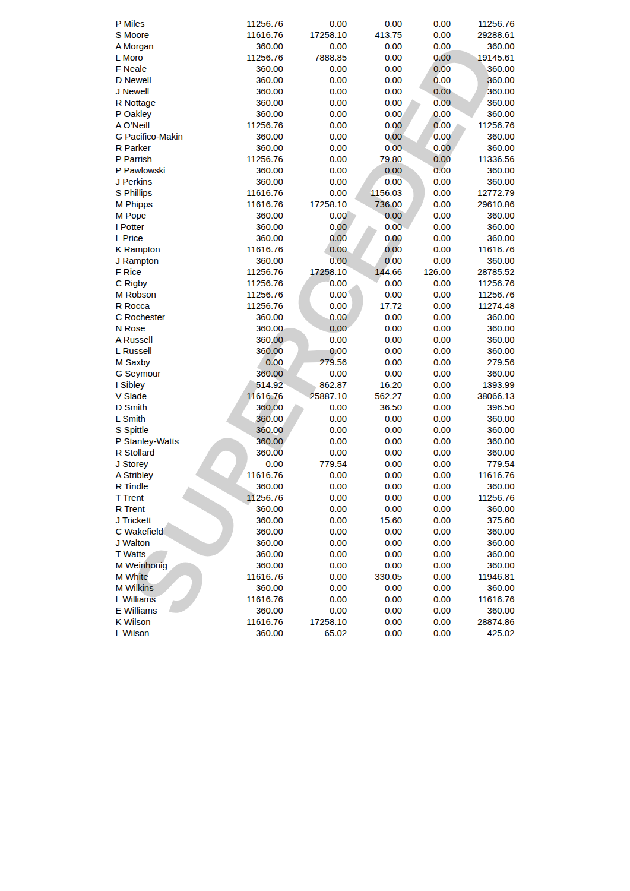SUPERCEDED
| P Miles | 11256.76 | 0.00 | 0.00 | 0.00 | 11256.76 |
| S Moore | 11616.76 | 17258.10 | 413.75 | 0.00 | 29288.61 |
| A Morgan | 360.00 | 0.00 | 0.00 | 0.00 | 360.00 |
| L Moro | 11256.76 | 7888.85 | 0.00 | 0.00 | 19145.61 |
| F Neale | 360.00 | 0.00 | 0.00 | 0.00 | 360.00 |
| D Newell | 360.00 | 0.00 | 0.00 | 0.00 | 360.00 |
| J Newell | 360.00 | 0.00 | 0.00 | 0.00 | 360.00 |
| R Nottage | 360.00 | 0.00 | 0.00 | 0.00 | 360.00 |
| P Oakley | 360.00 | 0.00 | 0.00 | 0.00 | 360.00 |
| A O’Neill | 11256.76 | 0.00 | 0.00 | 0.00 | 11256.76 |
| G Pacifico-Makin | 360.00 | 0.00 | 0.00 | 0.00 | 360.00 |
| R Parker | 360.00 | 0.00 | 0.00 | 0.00 | 360.00 |
| P Parrish | 11256.76 | 0.00 | 79.80 | 0.00 | 11336.56 |
| P Pawlowski | 360.00 | 0.00 | 0.00 | 0.00 | 360.00 |
| J Perkins | 360.00 | 0.00 | 0.00 | 0.00 | 360.00 |
| S Phillips | 11616.76 | 0.00 | 1156.03 | 0.00 | 12772.79 |
| M Phipps | 11616.76 | 17258.10 | 736.00 | 0.00 | 29610.86 |
| M Pope | 360.00 | 0.00 | 0.00 | 0.00 | 360.00 |
| I Potter | 360.00 | 0.00 | 0.00 | 0.00 | 360.00 |
| L Price | 360.00 | 0.00 | 0.00 | 0.00 | 360.00 |
| K Rampton | 11616.76 | 0.00 | 0.00 | 0.00 | 11616.76 |
| J Rampton | 360.00 | 0.00 | 0.00 | 0.00 | 360.00 |
| F Rice | 11256.76 | 17258.10 | 144.66 | 126.00 | 28785.52 |
| C Rigby | 11256.76 | 0.00 | 0.00 | 0.00 | 11256.76 |
| M Robson | 11256.76 | 0.00 | 0.00 | 0.00 | 11256.76 |
| R Rocca | 11256.76 | 0.00 | 17.72 | 0.00 | 11274.48 |
| C Rochester | 360.00 | 0.00 | 0.00 | 0.00 | 360.00 |
| N Rose | 360.00 | 0.00 | 0.00 | 0.00 | 360.00 |
| A Russell | 360.00 | 0.00 | 0.00 | 0.00 | 360.00 |
| L Russell | 360.00 | 0.00 | 0.00 | 0.00 | 360.00 |
| M Saxby | 0.00 | 279.56 | 0.00 | 0.00 | 279.56 |
| G Seymour | 360.00 | 0.00 | 0.00 | 0.00 | 360.00 |
| I Sibley | 514.92 | 862.87 | 16.20 | 0.00 | 1393.99 |
| V Slade | 11616.76 | 25887.10 | 562.27 | 0.00 | 38066.13 |
| D Smith | 360.00 | 0.00 | 36.50 | 0.00 | 396.50 |
| L Smith | 360.00 | 0.00 | 0.00 | 0.00 | 360.00 |
| S Spittle | 360.00 | 0.00 | 0.00 | 0.00 | 360.00 |
| P Stanley-Watts | 360.00 | 0.00 | 0.00 | 0.00 | 360.00 |
| R Stollard | 360.00 | 0.00 | 0.00 | 0.00 | 360.00 |
| J Storey | 0.00 | 779.54 | 0.00 | 0.00 | 779.54 |
| A Stribley | 11616.76 | 0.00 | 0.00 | 0.00 | 11616.76 |
| R Tindle | 360.00 | 0.00 | 0.00 | 0.00 | 360.00 |
| T Trent | 11256.76 | 0.00 | 0.00 | 0.00 | 11256.76 |
| R Trent | 360.00 | 0.00 | 0.00 | 0.00 | 360.00 |
| J Trickett | 360.00 | 0.00 | 15.60 | 0.00 | 375.60 |
| C Wakefield | 360.00 | 0.00 | 0.00 | 0.00 | 360.00 |
| J Walton | 360.00 | 0.00 | 0.00 | 0.00 | 360.00 |
| T Watts | 360.00 | 0.00 | 0.00 | 0.00 | 360.00 |
| M Weinhonig | 360.00 | 0.00 | 0.00 | 0.00 | 360.00 |
| M White | 11616.76 | 0.00 | 330.05 | 0.00 | 11946.81 |
| M Wilkins | 360.00 | 0.00 | 0.00 | 0.00 | 360.00 |
| L Williams | 11616.76 | 0.00 | 0.00 | 0.00 | 11616.76 |
| E Williams | 360.00 | 0.00 | 0.00 | 0.00 | 360.00 |
| K Wilson | 11616.76 | 17258.10 | 0.00 | 0.00 | 28874.86 |
| L Wilson | 360.00 | 65.02 | 0.00 | 0.00 | 425.02 |